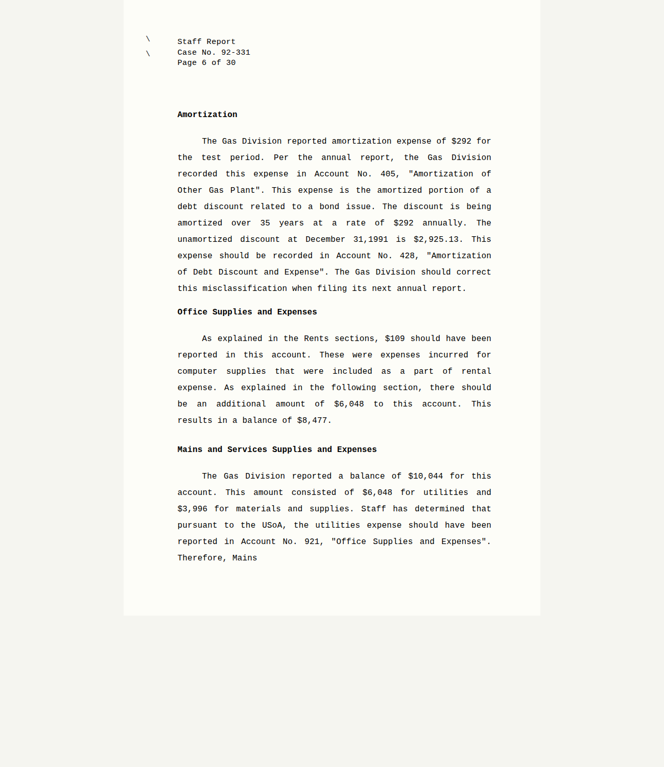\
\
Staff Report
Case No. 92-331
Page 6 of 30
Amortization
The Gas Division reported amortization expense of $292 for the test period. Per the annual report, the Gas Division recorded this expense in Account No. 405, "Amortization of Other Gas Plant". This expense is the amortized portion of a debt discount related to a bond issue. The discount is being amortized over 35 years at a rate of $292 annually. The unamortized discount at December 31,1991 is $2,925.13. This expense should be recorded in Account No. 428, "Amortization of Debt Discount and Expense". The Gas Division should correct this misclassification when filing its next annual report.
Office Supplies and Expenses
As explained in the Rents sections, $109 should have been reported in this account. These were expenses incurred for computer supplies that were included as a part of rental expense. As explained in the following section, there should be an additional amount of $6,048 to this account. This results in a balance of $8,477.
Mains and Services Supplies and Expenses
The Gas Division reported a balance of $10,044 for this account. This amount consisted of $6,048 for utilities and $3,996 for materials and supplies. Staff has determined that pursuant to the USoA, the utilities expense should have been reported in Account No. 921, "Office Supplies and Expenses". Therefore, Mains